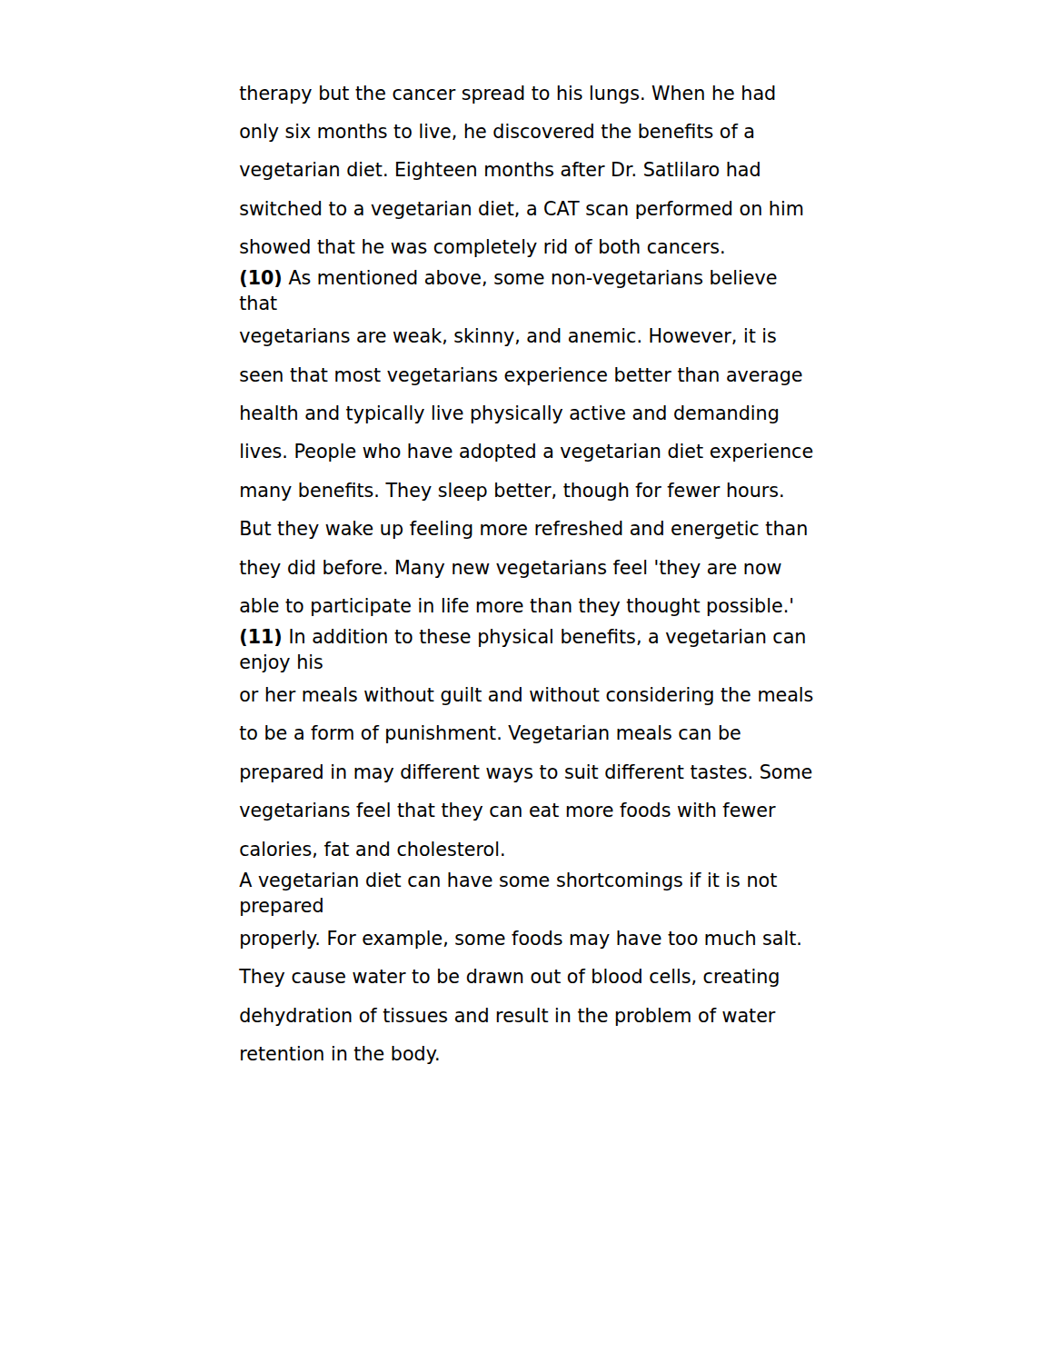therapy but the cancer spread to his lungs. When he had only six months to live, he discovered the benefits of a vegetarian diet. Eighteen months after Dr. Satlilaro had switched to a vegetarian diet, a CAT scan performed on him showed that he was completely rid of both cancers.
(10) As mentioned above, some non-vegetarians believe that
vegetarians are weak, skinny, and anemic. However, it is seen that most vegetarians experience better than average health and typically live physically active and demanding lives. People who have adopted a vegetarian diet experience many benefits. They sleep better, though for fewer hours. But they wake up feeling more refreshed and energetic than they did before. Many new vegetarians feel 'they are now able to participate in life more than they thought possible.'
(11) In addition to these physical benefits, a vegetarian can enjoy his
or her meals without guilt and without considering the meals to be a form of punishment. Vegetarian meals can be prepared in may different ways to suit different tastes. Some vegetarians feel that they can eat more foods with fewer calories, fat and cholesterol.
A vegetarian diet can have some shortcomings if it is not prepared
properly. For example, some foods may have too much salt. They cause water to be drawn out of blood cells, creating dehydration of tissues and result in the problem of water retention in the body.